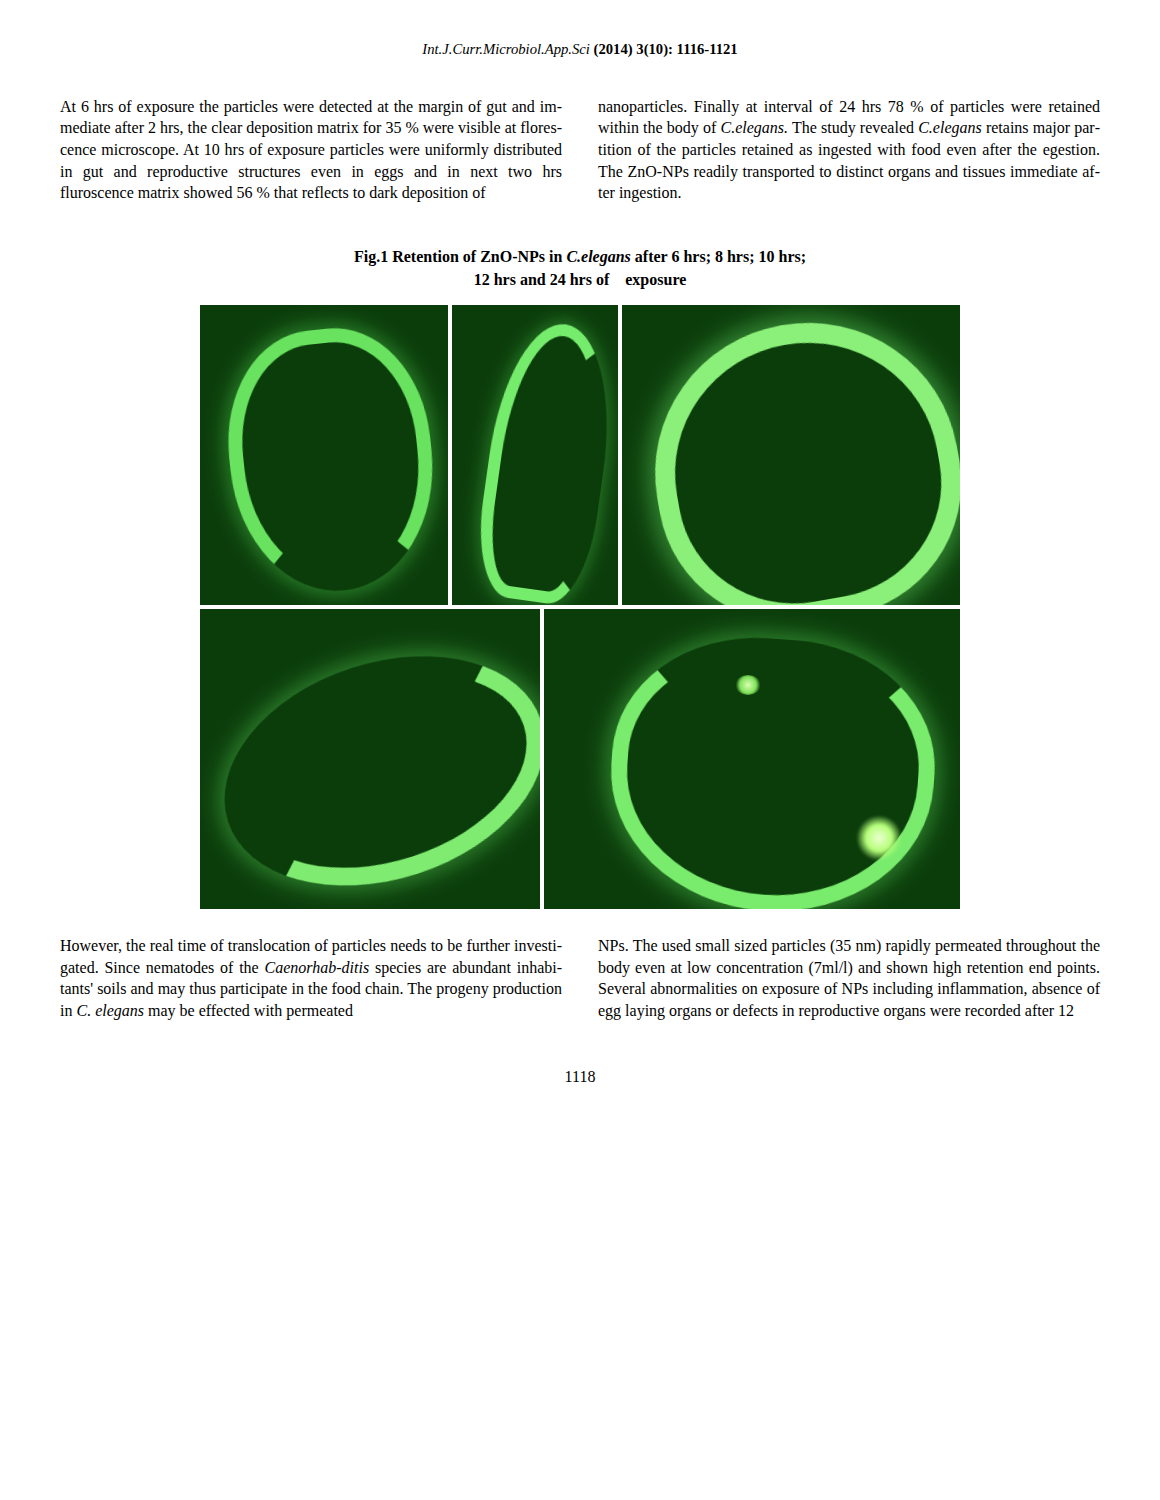Int.J.Curr.Microbiol.App.Sci (2014) 3(10): 1116-1121
At 6 hrs of exposure the particles were detected at the margin of gut and immediate after 2 hrs, the clear deposition matrix for 35 % were visible at florescence microscope. At 10 hrs of exposure particles were uniformly distributed in gut and reproductive structures even in eggs and in next two hrs fluroscence matrix showed 56 % that reflects to dark deposition of
nanoparticles. Finally at interval of 24 hrs 78 % of particles were retained within the body of C.elegans. The study revealed C.elegans retains major partition of the particles retained as ingested with food even after the egestion. The ZnO-NPs readily transported to distinct organs and tissues immediate after ingestion.
Fig.1 Retention of ZnO-NPs in C.elegans after 6 hrs; 8 hrs; 10 hrs;
12 hrs and 24 hrs of exposure
However, the real time of translocation of particles needs to be further investigated. Since nematodes of the Caenorhab-ditis species are abundant inhabitants' soils and may thus participate in the food chain. The progeny production in C. elegans may be effected with permeated
NPs. The used small sized particles (35 nm) rapidly permeated throughout the body even at low concentration (7ml/l) and shown high retention end points. Several abnormalities on exposure of NPs including inflammation, absence of egg laying organs or defects in reproductive organs were recorded after 12
1118